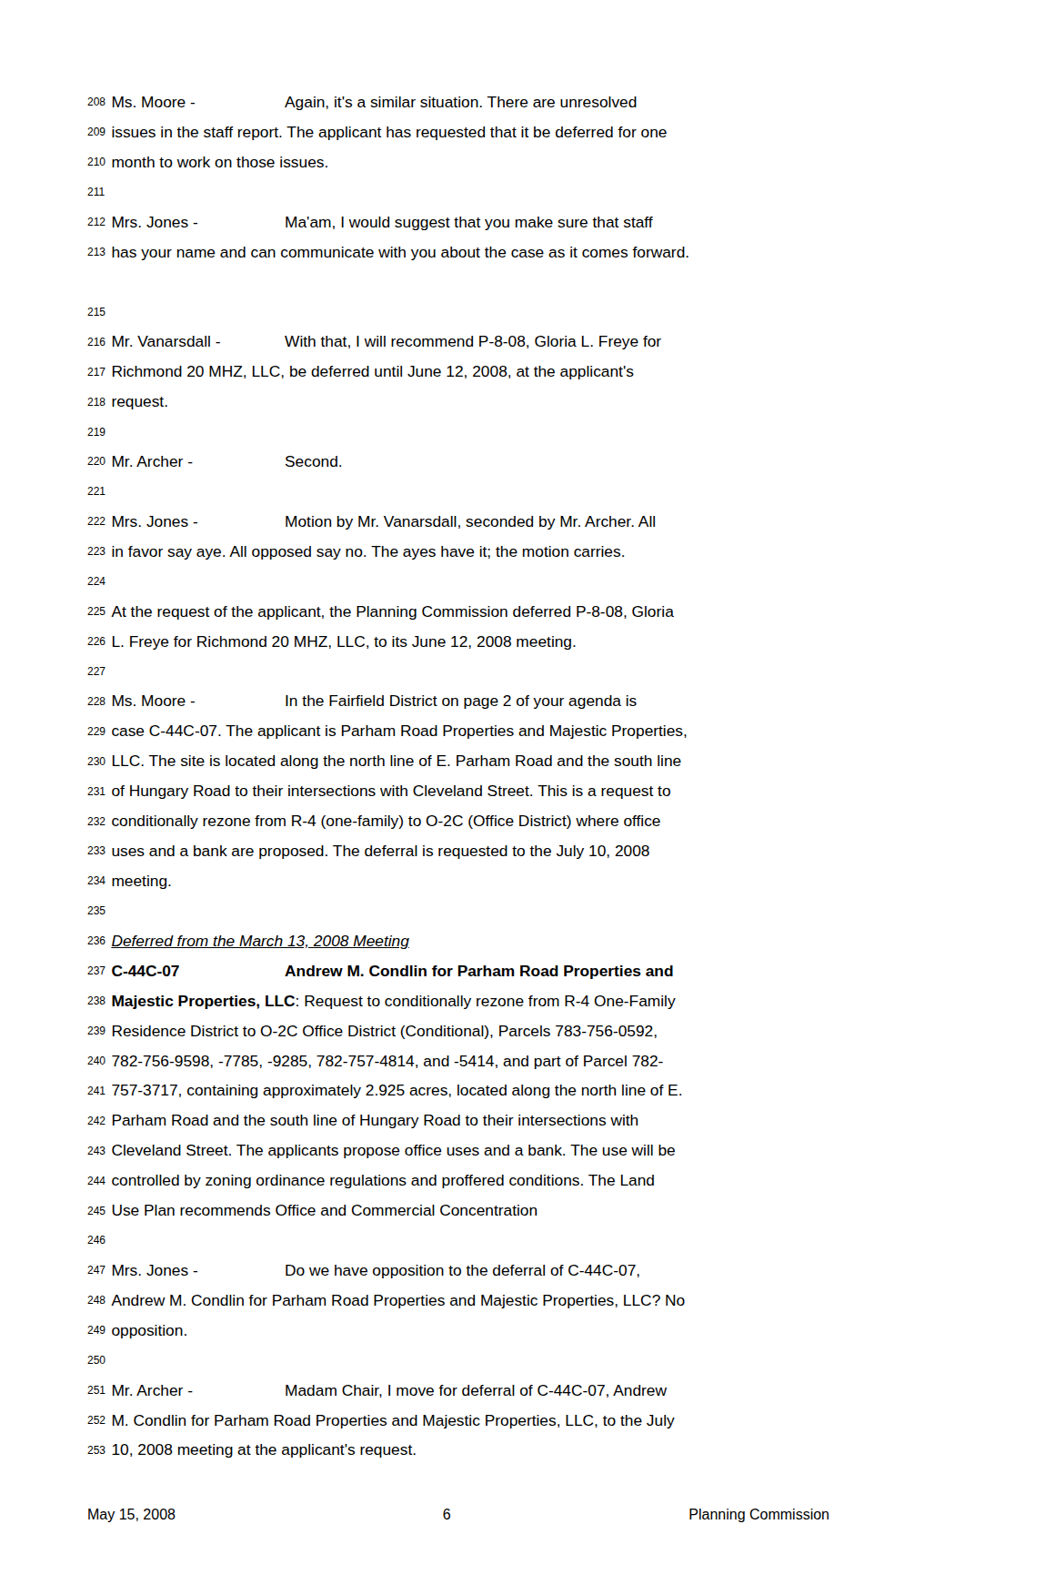208
Ms. Moore -
Again, it's a similar situation. There are unresolved
209
issues in the staff report. The applicant has requested that it be deferred for one
210
month to work on those issues.
211
212
Mrs. Jones -
Ma'am, I would suggest that you make sure that staff
213
has your name and can communicate with you about the case as it comes forward.
215
216
Mr. Vanarsdall -
With that, I will recommend P-8-08, Gloria L. Freye for
217
Richmond 20 MHZ, LLC, be deferred until June 12, 2008, at the applicant's
218
request.
219
220
Mr. Archer -
Second.
221
222
Mrs. Jones -
Motion by Mr. Vanarsdall, seconded by Mr. Archer. All
223
in favor say aye. All opposed say no. The ayes have it; the motion carries.
224
225
At the request of the applicant, the Planning Commission deferred P-8-08, Gloria
226
L. Freye for Richmond 20 MHZ, LLC, to its June 12, 2008 meeting.
227
228
Ms. Moore -
In the Fairfield District on page 2 of your agenda is
229
case C-44C-07. The applicant is Parham Road Properties and Majestic Properties,
230
LLC. The site is located along the north line of E. Parham Road and the south line
231
of Hungary Road to their intersections with Cleveland Street. This is a request to
232
conditionally rezone from R-4 (one-family) to O-2C (Office District) where office
233
uses and a bank are proposed. The deferral is requested to the July 10, 2008
234
meeting.
235
236
Deferred from the March 13, 2008 Meeting
237
C-44C-07
Andrew M. Condlin for Parham Road Properties and
238
Majestic Properties, LLC: Request to conditionally rezone from R-4 One-Family
239
Residence District to O-2C Office District (Conditional), Parcels 783-756-0592,
240
782-756-9598, -7785, -9285, 782-757-4814, and -5414, and part of Parcel 782-
241
757-3717, containing approximately 2.925 acres, located along the north line of E.
242
Parham Road and the south line of Hungary Road to their intersections with
243
Cleveland Street. The applicants propose office uses and a bank. The use will be
244
controlled by zoning ordinance regulations and proffered conditions. The Land
245
Use Plan recommends Office and Commercial Concentration
246
247
Mrs. Jones -
Do we have opposition to the deferral of C-44C-07,
248
Andrew M. Condlin for Parham Road Properties and Majestic Properties, LLC? No
249
opposition.
250
251
Mr. Archer -
Madam Chair, I move for deferral of C-44C-07, Andrew
252
M. Condlin for Parham Road Properties and Majestic Properties, LLC, to the July
253
10, 2008 meeting at the applicant's request.
May 15, 2008 6 Planning Commission